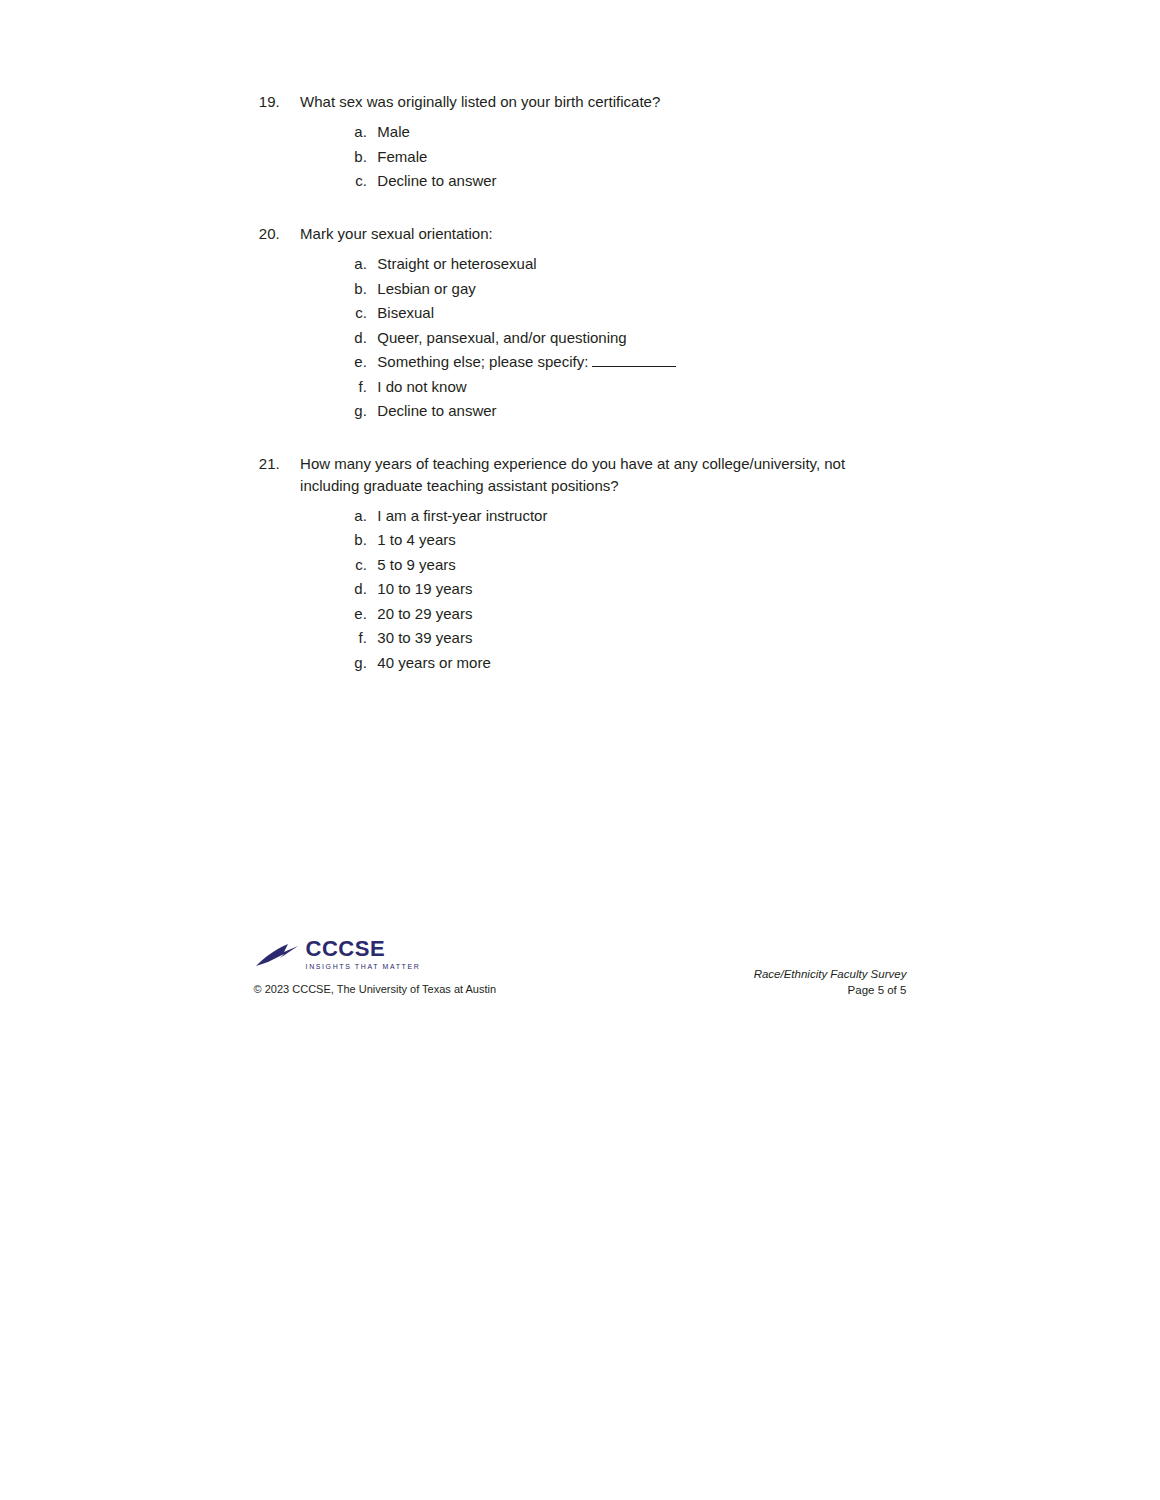19. What sex was originally listed on your birth certificate?
a. Male
b. Female
c. Decline to answer
20. Mark your sexual orientation:
a. Straight or heterosexual
b. Lesbian or gay
c. Bisexual
d. Queer, pansexual, and/or questioning
e. Something else; please specify:
f. I do not know
g. Decline to answer
21. How many years of teaching experience do you have at any college/university, not including graduate teaching assistant positions?
a. I am a first-year instructor
b. 1 to 4 years
c. 5 to 9 years
d. 10 to 19 years
e. 20 to 29 years
f. 30 to 39 years
g. 40 years or more
CCCSE
Insights That Matter
© 2023 CCCSE, The University of Texas at Austin
Race/Ethnicity Faculty Survey
Page 5 of 5